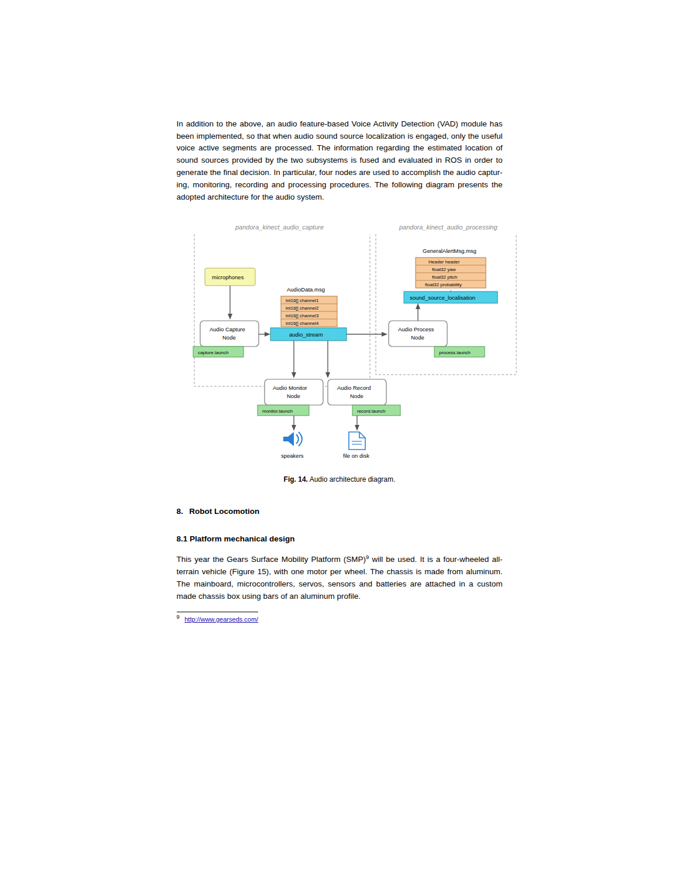In addition to the above, an audio feature-based Voice Activity Detection (VAD) module has been implemented, so that when audio sound source localization is engaged, only the useful voice active segments are processed. The information regarding the estimated location of sound sources provided by the two subsystems is fused and evaluated in ROS in order to generate the final decision. In particular, four nodes are used to accomplish the audio capturing, monitoring, recording and processing procedures. The following diagram presents the adopted architecture for the audio system.
pandora_kinect_audio_capture pandora_kinect_audio_processing GeneralAlertMsg.msg Header header float32 yaw float32 pitch float32 probability sound_source_localisation microphones Audio Capture Node capture.launch AudioData.msg int16[] channel1 int16[] channel2 int16[] channel3 int16[] channel4 audio_stream Audio Process Node process.launch Audio Monitor Node monitor.launch Audio Record Node record.launch speakers file on disk
Fig. 14. Audio architecture diagram.
8. Robot Locomotion
8.1 Platform mechanical design
This year the Gears Surface Mobility Platform (SMP)9 will be used. It is a four-wheeled all-terrain vehicle (Figure 15), with one motor per wheel. The chassis is made from aluminum. The mainboard, microcontrollers, servos, sensors and batteries are attached in a custom made chassis box using bars of an aluminum profile.
9http://www.gearseds.com/